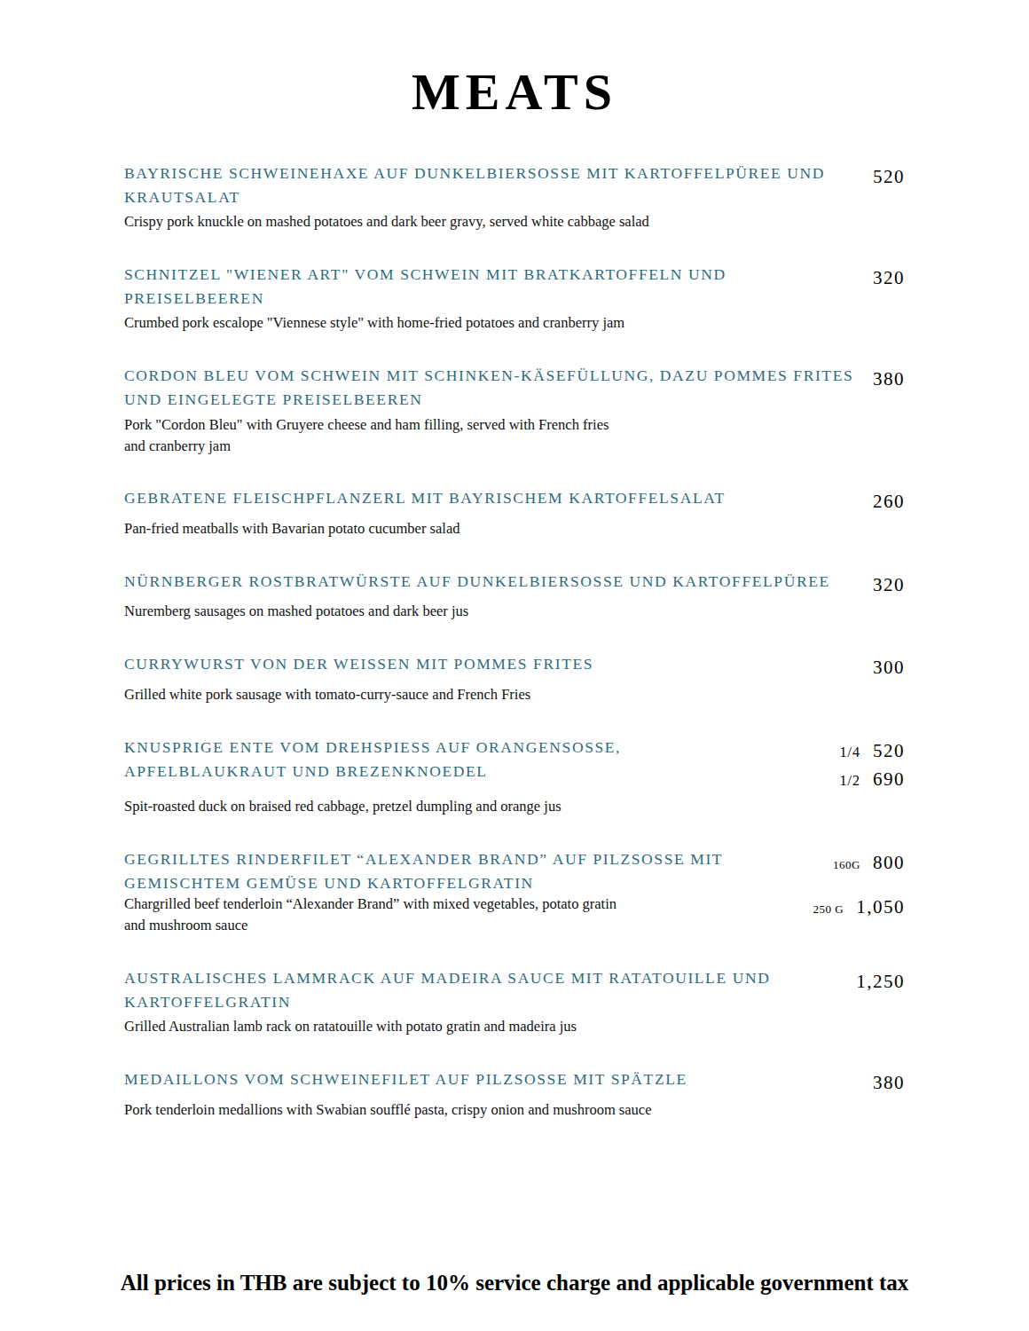MEATS
Bayrische Schweinehaxe auf Dunkelbiersosse mit Kartoffelpüree und Krautsalat
520
Crispy pork knuckle on mashed potatoes and dark beer gravy, served white cabbage salad
Schnitzel "Wiener Art" vom Schwein mit Bratkartoffeln und Preiselbeeren
320
Crumbed pork escalope "Viennese style" with home-fried potatoes and cranberry jam
Cordon Bleu vom Schwein mit Schinken-Käsefüllung, dazu Pommes Frites und eingelegte Preiselbeeren
380
Pork "Cordon Bleu" with Gruyere cheese and ham filling, served with French fries
and cranberry jam
Gebratene Fleischpflanzerl mit Bayrischem Kartoffelsalat
260
Pan-fried meatballs with Bavarian potato cucumber salad
Nürnberger Rostbratwürste auf Dunkelbiersosse und Kartoffelpüree
320
Nuremberg sausages on mashed potatoes and dark beer jus
Currywurst von der Weissen mit Pommes Frites
300
Grilled white pork sausage with tomato-curry-sauce and French Fries
Knusprige Ente vom Drehspiess auf Orangensosse,
Apfelblaukraut und Brezenknoedel
1/4520 1/2690
Spit-roasted duck on braised red cabbage, pretzel dumpling and orange jus
Gegrilltes Rinderfilet “Alexander Brand” auf Pilzsosse mit gemischtem Gemüse und Kartoffelgratin
160G800
Chargrilled beef tenderloin “Alexander Brand” with mixed vegetables, potato gratin
and mushroom sauce
250 G1,050
Australisches Lammrack auf Madeira Sauce mit Ratatouille und Kartoffelgratin
1,250
Grilled Australian lamb rack on ratatouille with potato gratin and madeira jus
Medaillons vom Schweinefilet auf Pilzsosse mit Spätzle
380
Pork tenderloin medallions with Swabian soufflé pasta, crispy onion and mushroom sauce
All prices in THB are subject to 10% service charge and applicable government tax